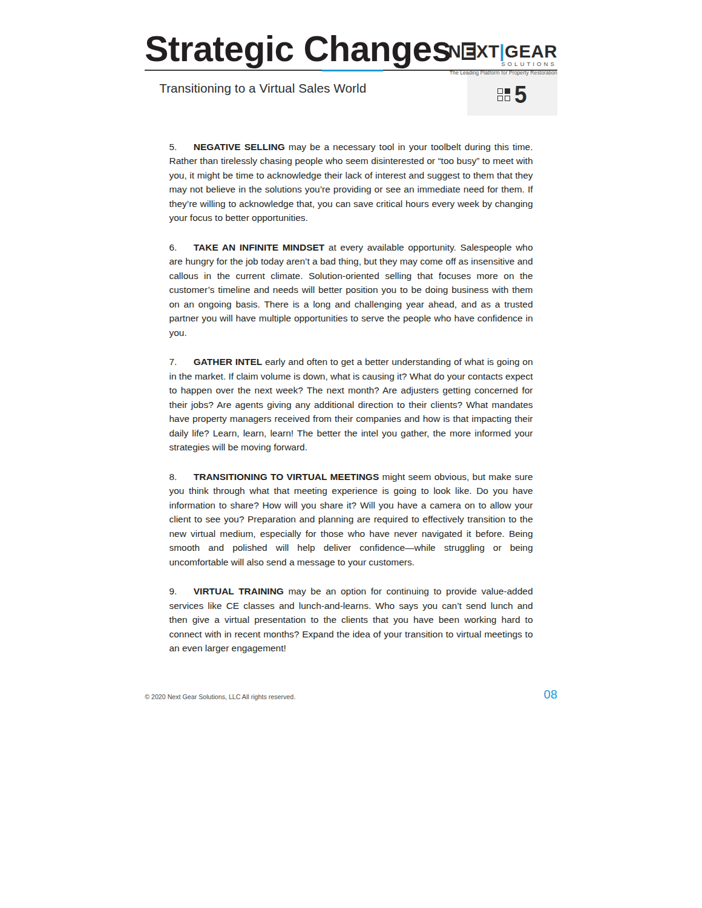NEXT|GEAR
SOLUTIONS
The Leading Platform for Property Restoration
Strategic Changes
Transitioning to a Virtual Sales World
5
5. NEGATIVE SELLING may be a necessary tool in your toolbelt during this time. Rather than tirelessly chasing people who seem disinterested or “too busy” to meet with you, it might be time to acknowledge their lack of interest and suggest to them that they may not believe in the solutions you’re providing or see an immediate need for them. If they’re willing to acknowledge that, you can save critical hours every week by changing your focus to better opportunities.
6. TAKE AN INFINITE MINDSET at every available opportunity. Salespeople who are hungry for the job today aren’t a bad thing, but they may come off as insensitive and callous in the current climate. Solution-oriented selling that focuses more on the customer’s timeline and needs will better position you to be doing business with them on an ongoing basis. There is a long and challenging year ahead, and as a trusted partner you will have multiple opportunities to serve the people who have confidence in you.
7. GATHER INTEL early and often to get a better understanding of what is going on in the market. If claim volume is down, what is causing it? What do your contacts expect to happen over the next week? The next month? Are adjusters getting concerned for their jobs? Are agents giving any additional direction to their clients? What mandates have property managers received from their companies and how is that impacting their daily life? Learn, learn, learn! The better the intel you gather, the more informed your strategies will be moving forward.
8. TRANSITIONING TO VIRTUAL MEETINGS might seem obvious, but make sure you think through what that meeting experience is going to look like. Do you have information to share? How will you share it? Will you have a camera on to allow your client to see you? Preparation and planning are required to effectively transition to the new virtual medium, especially for those who have never navigated it before. Being smooth and polished will help deliver confidence—while struggling or being uncomfortable will also send a message to your customers.
9. VIRTUAL TRAINING may be an option for continuing to provide value-added services like CE classes and lunch-and-learns. Who says you can’t send lunch and then give a virtual presentation to the clients that you have been working hard to connect with in recent months? Expand the idea of your transition to virtual meetings to an even larger engagement!
© 2020 Next Gear Solutions, LLC All rights reserved.
08